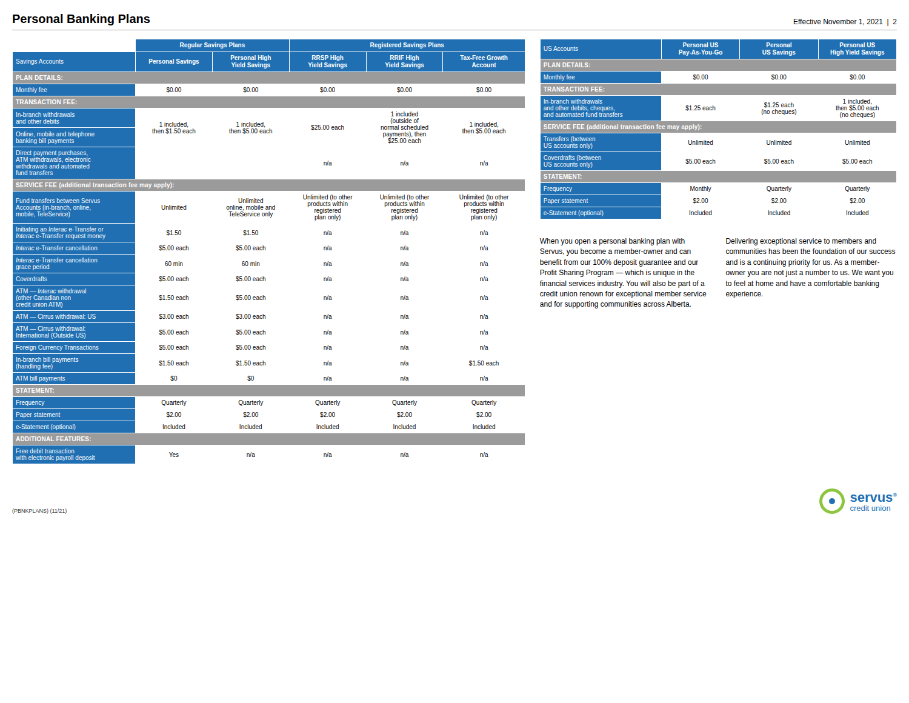Personal Banking Plans
Effective November 1, 2021 | 2
| | Regular Savings Plans | Registered Savings Plans |
| --- | --- | --- |
| Savings Accounts | Personal Savings | Personal High Yield Savings | RRSP High Yield Savings | RRIF High Yield Savings | Tax-Free Growth Account |
| PLAN DETAILS: |
| Monthly fee | $0.00 | $0.00 | $0.00 | $0.00 | $0.00 |
| TRANSACTION FEE: |
| In-branch withdrawals and other debits | 1 included, then $1.50 each | 1 included, then $5.00 each | $25.00 each | 1 included (outside of normal scheduled payments), then $25.00 each | 1 included, then $5.00 each |
| Online, mobile and telephone banking bill payments |
| Direct payment purchases, ATM withdrawals, electronic withdrawals and automated fund transfers | | | n/a | n/a | n/a |
| SERVICE FEE (additional transaction fee may apply): |
| Fund transfers between Servus Accounts (in-branch, online, mobile, TeleService) | Unlimited | Unlimited online, mobile and TeleService only | Unlimited (to other products within registered plan only) | Unlimited (to other products within registered plan only) | Unlimited (to other products within registered plan only) |
| Initiating an Interac e-Transfer or Interac e-Transfer request money | $1.50 | $1.50 | n/a | n/a | n/a |
| Interac e-Transfer cancellation | $5.00 each | $5.00 each | n/a | n/a | n/a |
| Interac e-Transfer cancellation grace period | 60 min | 60 min | n/a | n/a | n/a |
| Coverdrafts | $5.00 each | $5.00 each | n/a | n/a | n/a |
| ATM — Interac withdrawal (other Canadian non credit union ATM) | $1.50 each | $5.00 each | n/a | n/a | n/a |
| ATM — Cirrus withdrawal: US | $3.00 each | $3.00 each | n/a | n/a | n/a |
| ATM — Cirrus withdrawal: International (Outside US) | $5.00 each | $5.00 each | n/a | n/a | n/a |
| Foreign Currency Transactions | $5.00 each | $5.00 each | n/a | n/a | n/a |
| In-branch bill payments (handling fee) | $1.50 each | $1.50 each | n/a | n/a | $1.50 each |
| ATM bill payments | $0 | $0 | n/a | n/a | n/a |
| STATEMENT: |
| Frequency | Quarterly | Quarterly | Quarterly | Quarterly | Quarterly |
| Paper statement | $2.00 | $2.00 | $2.00 | $2.00 | $2.00 |
| e-Statement (optional) | Included | Included | Included | Included | Included |
| ADDITIONAL FEATURES: |
| Free debit transaction with electronic payroll deposit | Yes | n/a | n/a | n/a | n/a |
| US Accounts | Personal US Pay-As-You-Go | Personal US Savings | Personal US High Yield Savings |
| --- | --- | --- | --- |
| PLAN DETAILS: |
| Monthly fee | $0.00 | $0.00 | $0.00 |
| TRANSACTION FEE: |
| In-branch withdrawals and other debits, cheques, and automated fund transfers | $1.25 each | $1.25 each (no cheques) | 1 included, then $5.00 each (no cheques) |
| SERVICE FEE (additional transaction fee may apply): |
| Transfers (between US accounts only) | Unlimited | Unlimited | Unlimited |
| Coverdrafts (between US accounts only) | $5.00 each | $5.00 each | $5.00 each |
| STATEMENT: |
| Frequency | Monthly | Quarterly | Quarterly |
| Paper statement | $2.00 | $2.00 | $2.00 |
| e-Statement (optional) | Included | Included | Included |
When you open a personal banking plan with Servus, you become a member-owner and can benefit from our 100% deposit guarantee and our Profit Sharing Program — which is unique in the financial services industry. You will also be part of a credit union renown for exceptional member service and for supporting communities across Alberta.
Delivering exceptional service to members and communities has been the foundation of our success and is a continuing priority for us. As a member-owner you are not just a number to us. We want you to feel at home and have a comfortable banking experience.
(PBNKPLANS) (11/21)
servus®
credit union